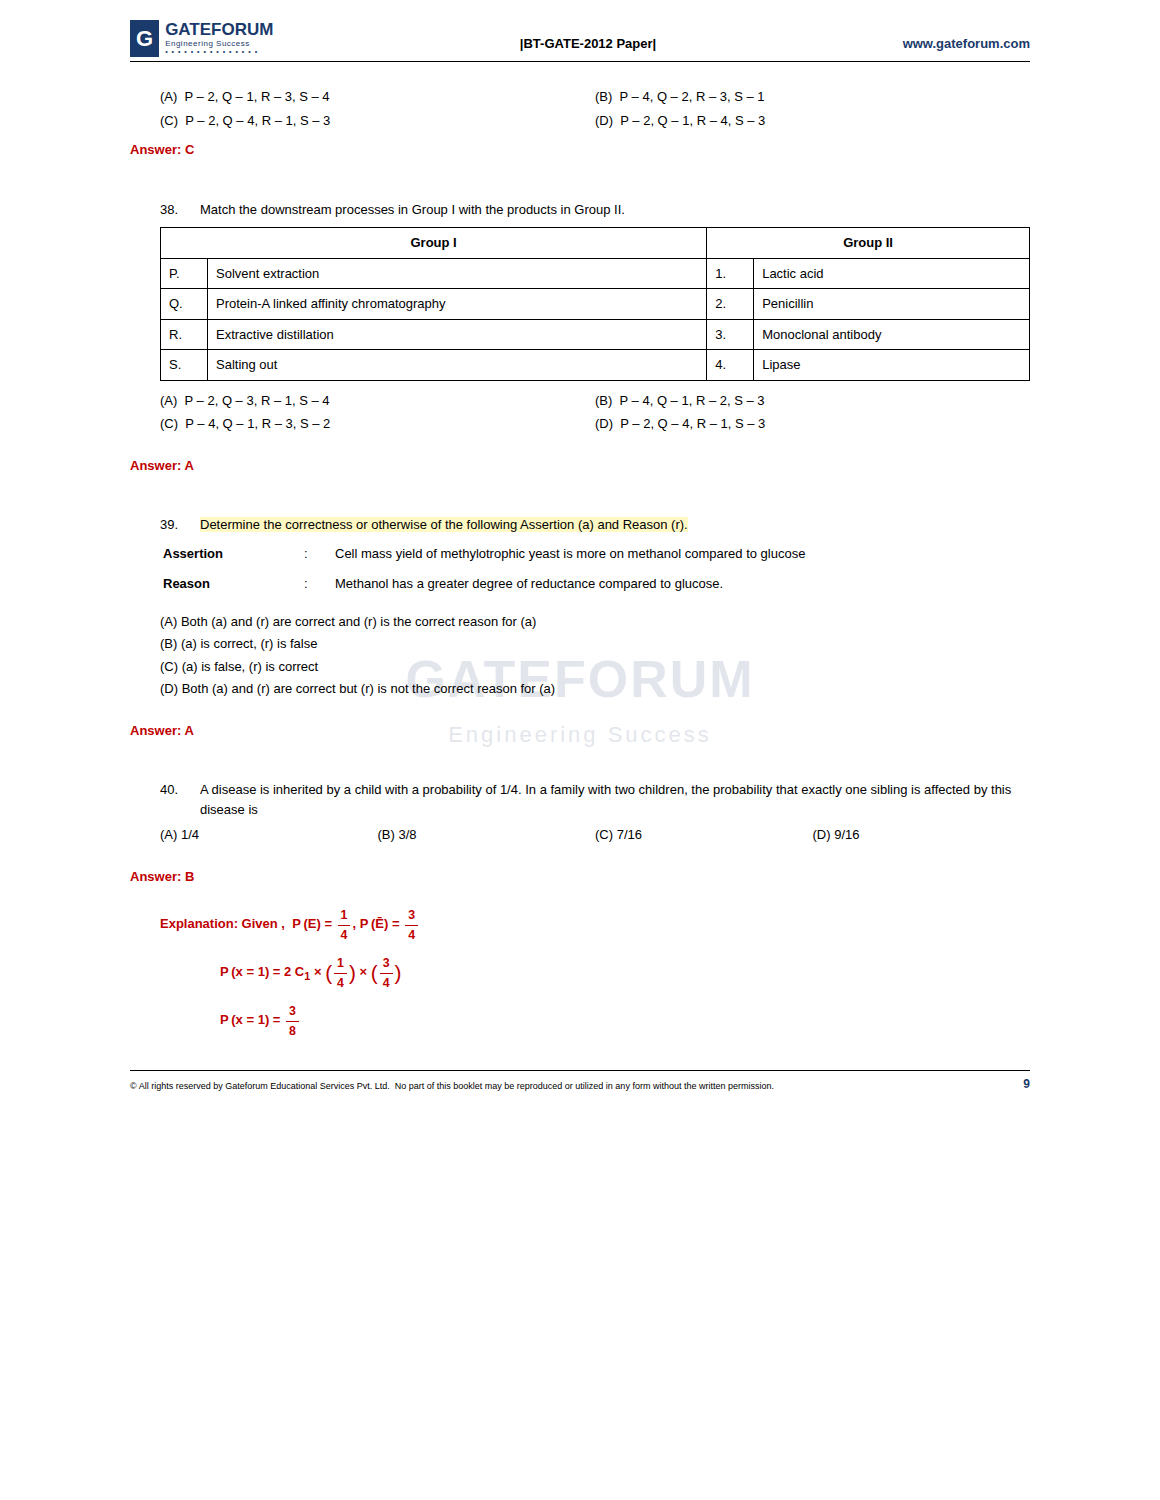G
GATEFORUM
Engineering Success
• • • • • • • • • • • • • • •
|BT-GATE-2012 Paper|
www.gateforum.com
GATEFORUM
Engineering Success
(A) P – 2, Q – 1, R – 3, S – 4
(B) P – 4, Q – 2, R – 3, S – 1
(C) P – 2, Q – 4, R – 1, S – 3
(D) P – 2, Q – 1, R – 4, S – 3
Answer: C
38. Match the downstream processes in Group I with the products in Group II.
| Group I | Group II |
| --- | --- |
| P. | Solvent extraction | 1. | Lactic acid |
| Q. | Protein-A linked affinity chromatography | 2. | Penicillin |
| R. | Extractive distillation | 3. | Monoclonal antibody |
| S. | Salting out | 4. | Lipase |
(A) P – 2, Q – 3, R – 1, S – 4
(B) P – 4, Q – 1, R – 2, S – 3
(C) P – 4, Q – 1, R – 3, S – 2
(D) P – 2, Q – 4, R – 1, S – 3
Answer: A
39. Determine the correctness or otherwise of the following Assertion (a) and Reason (r).
| Assertion | : | Cell mass yield of methylotrophic yeast is more on methanol compared to glucose |
| Reason | : | Methanol has a greater degree of reductance compared to glucose. |
(A) Both (a) and (r) are correct and (r) is the correct reason for (a)
(B) (a) is correct, (r) is false
(C) (a) is false, (r) is correct
(D) Both (a) and (r) are correct but (r) is not the correct reason for (a)
Answer: A
40. A disease is inherited by a child with a probability of 1/4. In a family with two children, the probability that exactly one sibling is affected by this disease is
(A) 1/4
(B) 3/8
(C) 7/16
(D) 9/16
Answer: B
Explanation: Given , P (E) = 14, P (Ē) = 34
P (x = 1) = 2 C1 × (14) × (34)
P (x = 1) = 38
© All rights reserved by Gateforum Educational Services Pvt. Ltd. No part of this booklet may be reproduced or utilized in any form without the written permission.
9